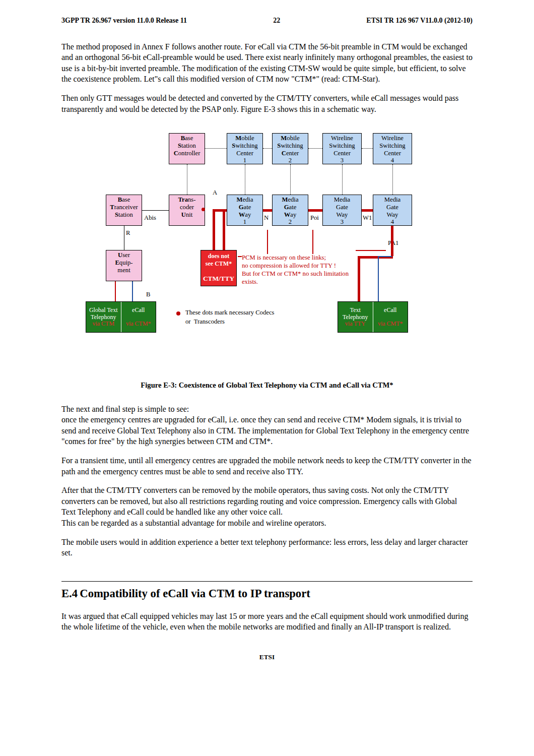3GPP TR 26.967 version 11.0.0 Release 11
22
ETSI TR 126 967 V11.0.0 (2012-10)
The method proposed in Annex F follows another route. For eCall via CTM the 56-bit preamble in CTM would be exchanged and an orthogonal 56-bit eCall-preamble would be used. There exist nearly infinitely many orthogonal preambles, the easiest to use is a bit-by-bit inverted preamble. The modification of the existing CTM-SW would be quite simple, but efficient, to solve the coexistence problem. Let"s call this modified version of CTM now "CTM*" (read: CTM-Star).
Then only GTT messages would be detected and converted by the CTM/TTY converters, while eCall messages would pass transparently and would be detected by the PSAP only. Figure E-3 shows this in a schematic way.
Base
Station
Controller
Mobile
Switching
Center
1
Mobile
Switching
Center
2
Wireline
Switching
Center
3
Wireline
Switching
Center
4
Base
Tranceiver
Station
Trans-
coder
Unit
Media
Gate
Way
1
Media
Gate
Way
2
Media
Gate
Way
3
Media
Gate
Way
4
Abis
A
N
Poi
W1
does not
see CTM*
CTM/TTY
R
User
Equip-
ment
B
Global Text
Telephony
via CTM
eCall
via CTM*
Text
Telephony
via TTY
eCall
via CMT*
PA1
PCM is necessary on these links;
no compression is allowed for TTY !
But for CTM or CTM* no such limitation
exists.
These dots mark necessary Codecs
or Transcoders
Figure E-3: Coexistence of Global Text Telephony via CTM and eCall via CTM*
The next and final step is simple to see:
once the emergency centres are upgraded for eCall, i.e. once they can send and receive CTM* Modem signals, it is trivial to send and receive Global Text Telephony also in CTM. The implementation for Global Text Telephony in the emergency centre "comes for free" by the high synergies between CTM and CTM*.
For a transient time, until all emergency centres are upgraded the mobile network needs to keep the CTM/TTY converter in the path and the emergency centres must be able to send and receive also TTY.
After that the CTM/TTY converters can be removed by the mobile operators, thus saving costs. Not only the CTM/TTY converters can be removed, but also all restrictions regarding routing and voice compression. Emergency calls with Global Text Telephony and eCall could be handled like any other voice call.
This can be regarded as a substantial advantage for mobile and wireline operators.
The mobile users would in addition experience a better text telephony performance: less errors, less delay and larger character set.
E.4 Compatibility of eCall via CTM to IP transport
It was argued that eCall equipped vehicles may last 15 or more years and the eCall equipment should work unmodified during the whole lifetime of the vehicle, even when the mobile networks are modified and finally an All-IP transport is realized.
ETSI